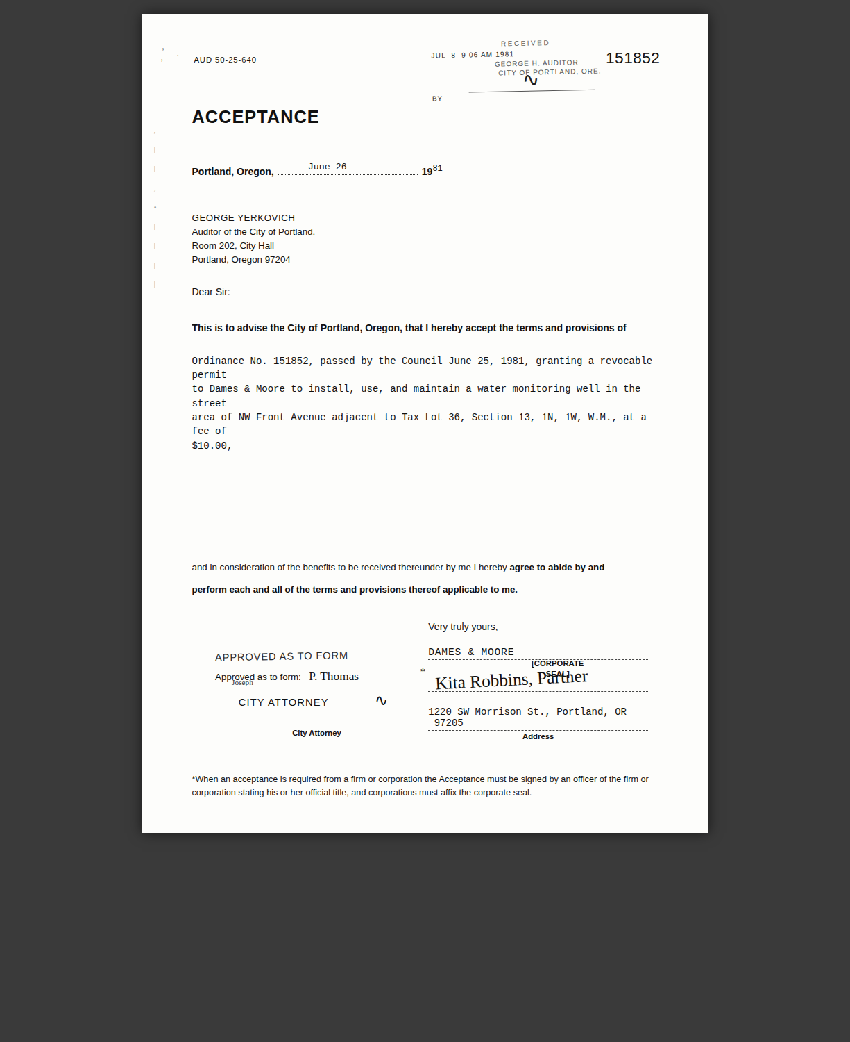,
.
,
,
|
|
,
•
|
|
|
|
AUD 50-25-640
151852
RECEIVED
JUL 8 9 06 AM 1981
GEORGE H. AUDITOR
CITY OF PORTLAND, ORE.
∿
BY
ACCEPTANCE
Portland, Oregon, June 26 1981
GEORGE YERKOVICH
Auditor of the City of Portland.
Room 202, City Hall
Portland, Oregon 97204
Dear Sir:
This is to advise the City of Portland, Oregon, that I hereby accept the terms and provisions of
Ordinance No. 151852, passed by the Council June 25, 1981, granting a revocable permit to Dames & Moore to install, use, and maintain a water monitoring well in the street area of NW Front Avenue adjacent to Tax Lot 36, Section 13, 1N, 1W, W.M., at a fee of $10.00,
and in consideration of the benefits to be received thereunder by me I hereby agree to abide by and
perform each and all of the terms and provisions thereof applicable to me.
Very truly yours,
[CORPORATE
SEAL]
DAMES & MOORE
*
Kita Robbins, Partner
1220 SW Morrison St., Portland, OR 97205
Address
APPROVED AS TO FORM
Approved as to form: P. Thomas Joseph
CITY ATTORNEY ∿
City Attorney
*When an acceptance is required from a firm or corporation the Acceptance must be signed by an officer of the firm or corporation stating his or her official title, and corporations must affix the corporate seal.